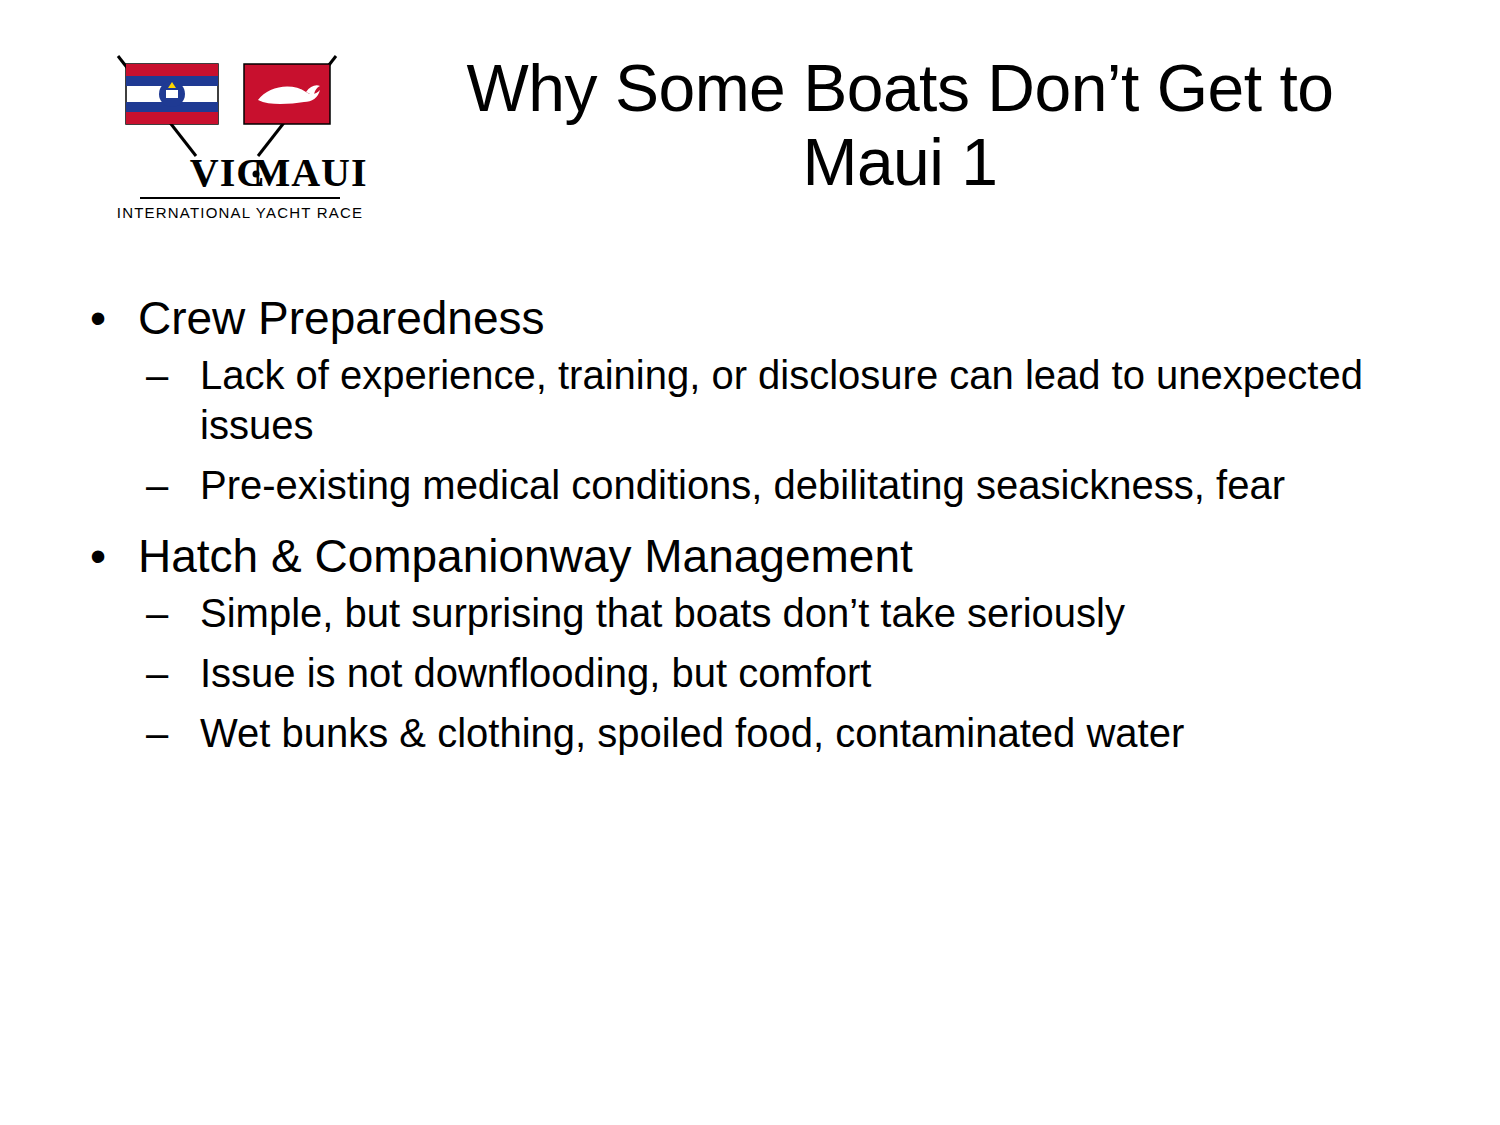VIC MAUI INTERNATIONAL YACHT RACE
Why Some Boats Don’t Get to Maui 1
•Crew Preparedness
–Lack of experience, training, or disclosure can lead to unexpected issues
–Pre-existing medical conditions, debilitating seasickness, fear
•Hatch & Companionway Management
–Simple, but surprising that boats don’t take seriously
–Issue is not downflooding, but comfort
–Wet bunks & clothing, spoiled food, contaminated water